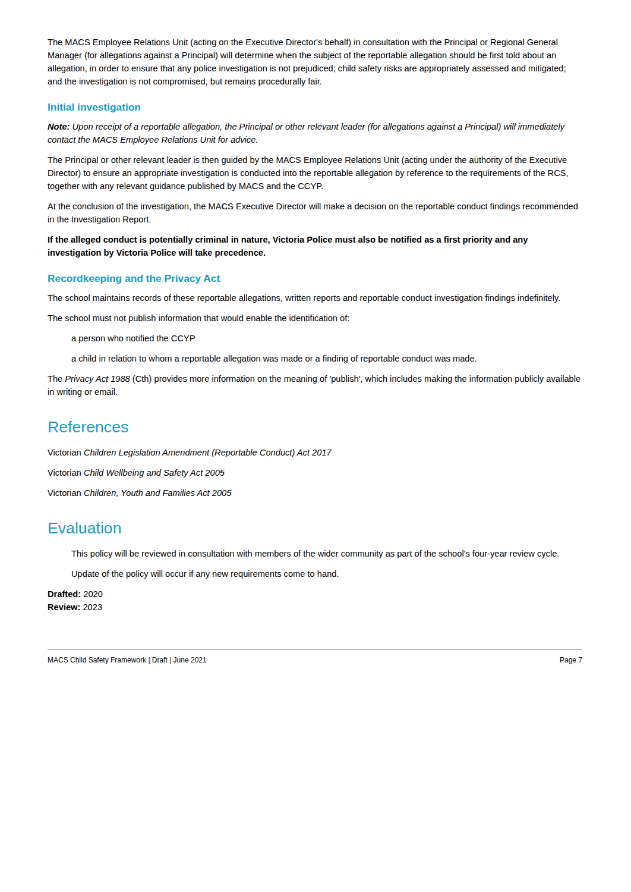The MACS Employee Relations Unit (acting on the Executive Director's behalf) in consultation with the Principal or Regional General Manager (for allegations against a Principal) will determine when the subject of the reportable allegation should be first told about an allegation, in order to ensure that any police investigation is not prejudiced; child safety risks are appropriately assessed and mitigated; and the investigation is not compromised, but remains procedurally fair.
Initial investigation
Note: Upon receipt of a reportable allegation, the Principal or other relevant leader (for allegations against a Principal) will immediately contact the MACS Employee Relations Unit for advice.
The Principal or other relevant leader is then guided by the MACS Employee Relations Unit (acting under the authority of the Executive Director) to ensure an appropriate investigation is conducted into the reportable allegation by reference to the requirements of the RCS, together with any relevant guidance published by MACS and the CCYP.
At the conclusion of the investigation, the MACS Executive Director will make a decision on the reportable conduct findings recommended in the Investigation Report.
If the alleged conduct is potentially criminal in nature, Victoria Police must also be notified as a first priority and any investigation by Victoria Police will take precedence.
Recordkeeping and the Privacy Act
The school maintains records of these reportable allegations, written reports and reportable conduct investigation findings indefinitely.
The school must not publish information that would enable the identification of:
a person who notified the CCYP
a child in relation to whom a reportable allegation was made or a finding of reportable conduct was made.
The Privacy Act 1988 (Cth) provides more information on the meaning of 'publish', which includes making the information publicly available in writing or email.
References
Victorian Children Legislation Amendment (Reportable Conduct) Act 2017
Victorian Child Wellbeing and Safety Act 2005
Victorian Children, Youth and Families Act 2005
Evaluation
This policy will be reviewed in consultation with members of the wider community as part of the school's four-year review cycle.
Update of the policy will occur if any new requirements come to hand.
Drafted: 2020
Review: 2023
MACS Child Safety Framework | Draft | June 2021 Page 7